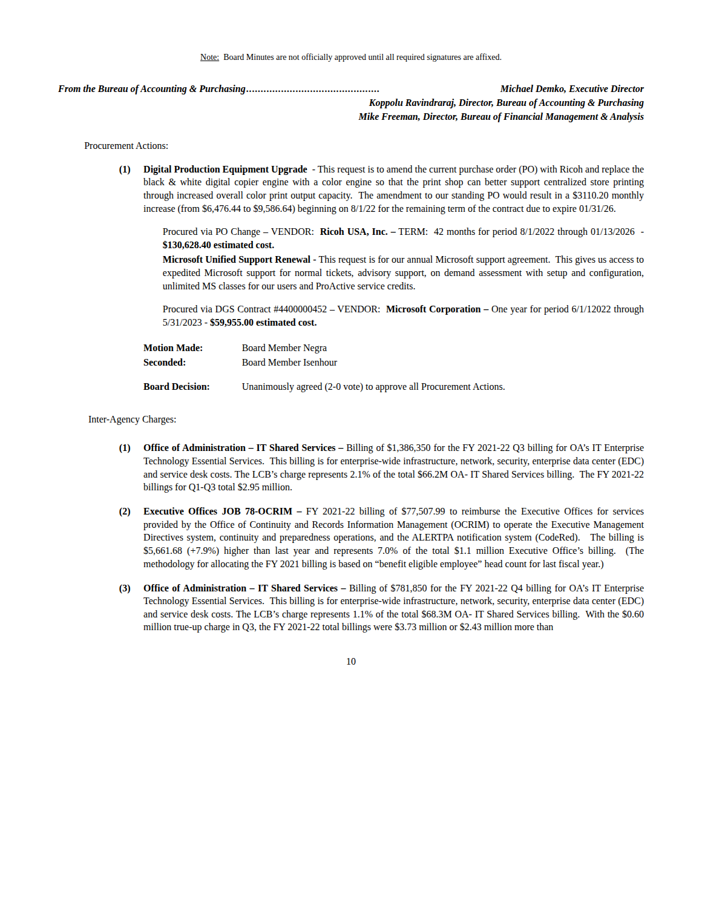Note: Board Minutes are not officially approved until all required signatures are affixed.
From the Bureau of Accounting & Purchasing .............................................. Michael Demko, Executive Director
Koppolu Ravindraraj, Director, Bureau of Accounting & Purchasing
Mike Freeman, Director, Bureau of Financial Management & Analysis
Procurement Actions:
(1) Digital Production Equipment Upgrade - This request is to amend the current purchase order (PO) with Ricoh and replace the black & white digital copier engine with a color engine so that the print shop can better support centralized store printing through increased overall color print output capacity. The amendment to our standing PO would result in a $3110.20 monthly increase (from $6,476.44 to $9,586.64) beginning on 8/1/22 for the remaining term of the contract due to expire 01/31/26.
Procured via PO Change – VENDOR: Ricoh USA, Inc. – TERM: 42 months for period 8/1/2022 through 01/13/2026 - $130,628.40 estimated cost.
Microsoft Unified Support Renewal - This request is for our annual Microsoft support agreement. This gives us access to expedited Microsoft support for normal tickets, advisory support, on demand assessment with setup and configuration, unlimited MS classes for our users and ProActive service credits.
Procured via DGS Contract #4400000452 – VENDOR: Microsoft Corporation – One year for period 6/1/12022 through 5/31/2023 - $59,955.00 estimated cost.
| Motion Made: | Board Member Negra |
| Seconded: | Board Member Isenhour |
| Board Decision: | Unanimously agreed (2-0 vote) to approve all Procurement Actions. |
Inter-Agency Charges:
(1) Office of Administration – IT Shared Services – Billing of $1,386,350 for the FY 2021-22 Q3 billing for OA’s IT Enterprise Technology Essential Services. This billing is for enterprise-wide infrastructure, network, security, enterprise data center (EDC) and service desk costs. The LCB’s charge represents 2.1% of the total $66.2M OA- IT Shared Services billing. The FY 2021-22 billings for Q1-Q3 total $2.95 million.
(2) Executive Offices JOB 78-OCRIM – FY 2021-22 billing of $77,507.99 to reimburse the Executive Offices for services provided by the Office of Continuity and Records Information Management (OCRIM) to operate the Executive Management Directives system, continuity and preparedness operations, and the ALERTPA notification system (CodeRed). The billing is $5,661.68 (+7.9%) higher than last year and represents 7.0% of the total $1.1 million Executive Office’s billing. (The methodology for allocating the FY 2021 billing is based on “benefit eligible employee” head count for last fiscal year.)
(3) Office of Administration – IT Shared Services – Billing of $781,850 for the FY 2021-22 Q4 billing for OA’s IT Enterprise Technology Essential Services. This billing is for enterprise-wide infrastructure, network, security, enterprise data center (EDC) and service desk costs. The LCB’s charge represents 1.1% of the total $68.3M OA- IT Shared Services billing. With the $0.60 million true-up charge in Q3, the FY 2021-22 total billings were $3.73 million or $2.43 million more than
10